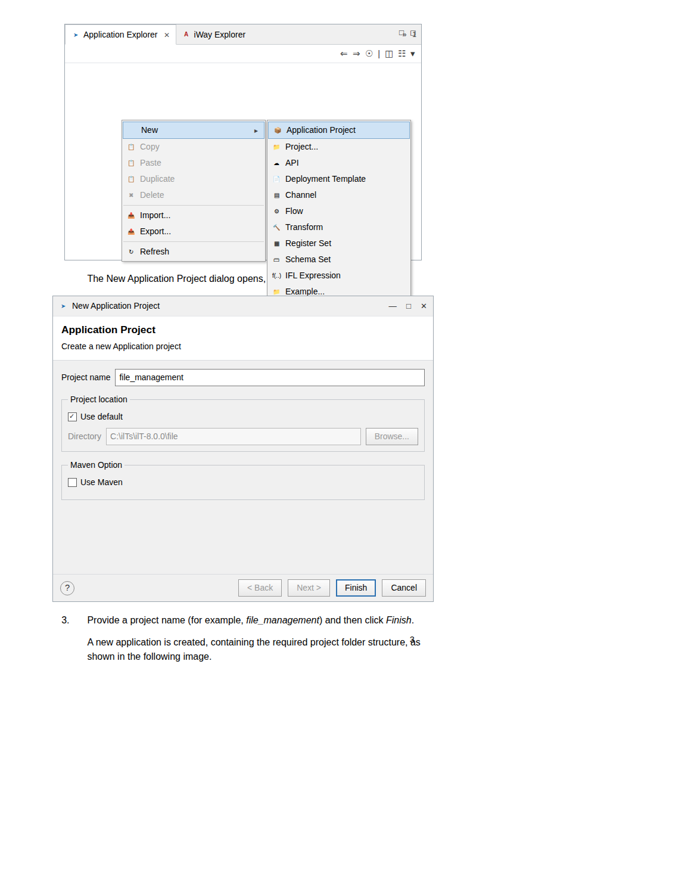➤ Application Explorer ✕
A iWay Explorer
»1
□◻
⇐⇒☉|◫☷▾
New▸
📋Copy
📋Paste
📋Duplicate
✖Delete
📥Import...
📤Export...
↻Refresh
📦Application Project
📁Project...
☁API
📄Deployment Template
▤Channel
⚙Flow
🔨Transform
▦Register Set
🗃Schema Set
f(..) IFL Expression
📁Example...
📁Other... Ctrl+N
The New Application Project dialog opens, as shown in the following image.
➤ New Application Project —□✕
Application Project
Create a new Application project
Project name
file_management
Project location
Use default
Directory
C:\ilTs\ilT-8.0.0\file
Browse...
Maven Option
Use Maven
? < Back Next > Finish Cancel
3.
Provide a project name (for example, file_management) and then click Finish.
A new application is created, containing the required project folder structure, as shown in the following image.
3